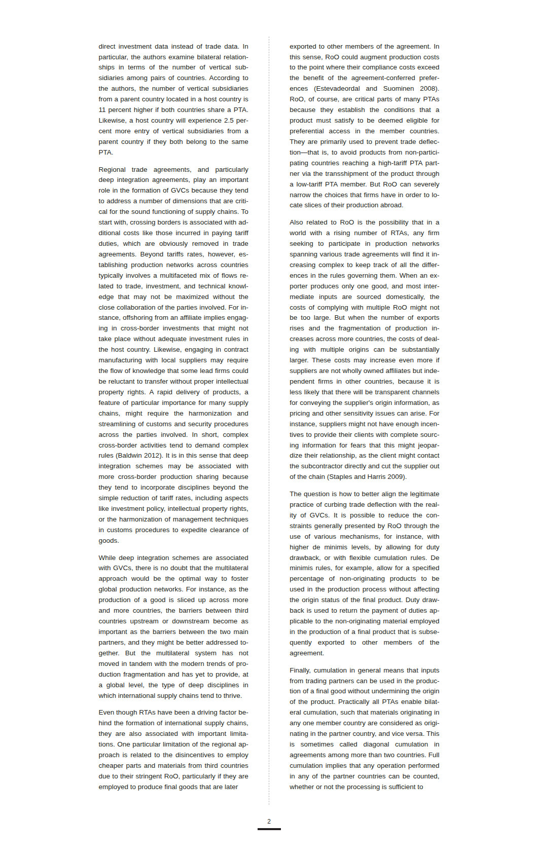direct investment data instead of trade data. In particular, the authors examine bilateral relationships in terms of the number of vertical subsidiaries among pairs of countries. According to the authors, the number of vertical subsidiaries from a parent country located in a host country is 11 percent higher if both countries share a PTA. Likewise, a host country will experience 2.5 percent more entry of vertical subsidiaries from a parent country if they both belong to the same PTA.
Regional trade agreements, and particularly deep integration agreements, play an important role in the formation of GVCs because they tend to address a number of dimensions that are critical for the sound functioning of supply chains. To start with, crossing borders is associated with additional costs like those incurred in paying tariff duties, which are obviously removed in trade agreements. Beyond tariffs rates, however, establishing production networks across countries typically involves a multifaceted mix of flows related to trade, investment, and technical knowledge that may not be maximized without the close collaboration of the parties involved. For instance, offshoring from an affiliate implies engaging in cross-border investments that might not take place without adequate investment rules in the host country. Likewise, engaging in contract manufacturing with local suppliers may require the flow of knowledge that some lead firms could be reluctant to transfer without proper intellectual property rights. A rapid delivery of products, a feature of particular importance for many supply chains, might require the harmonization and streamlining of customs and security procedures across the parties involved. In short, complex cross-border activities tend to demand complex rules (Baldwin 2012). It is in this sense that deep integration schemes may be associated with more cross-border production sharing because they tend to incorporate disciplines beyond the simple reduction of tariff rates, including aspects like investment policy, intellectual property rights, or the harmonization of management techniques in customs procedures to expedite clearance of goods.
While deep integration schemes are associated with GVCs, there is no doubt that the multilateral approach would be the optimal way to foster global production networks. For instance, as the production of a good is sliced up across more and more countries, the barriers between third countries upstream or downstream become as important as the barriers between the two main partners, and they might be better addressed together. But the multilateral system has not moved in tandem with the modern trends of production fragmentation and has yet to provide, at a global level, the type of deep disciplines in which international supply chains tend to thrive.
Even though RTAs have been a driving factor behind the formation of international supply chains, they are also associated with important limitations. One particular limitation of the regional approach is related to the disincentives to employ cheaper parts and materials from third countries due to their stringent RoO, particularly if they are employed to produce final goods that are later
exported to other members of the agreement. In this sense, RoO could augment production costs to the point where their compliance costs exceed the benefit of the agreement-conferred preferences (Estevadeordal and Suominen 2008). RoO, of course, are critical parts of many PTAs because they establish the conditions that a product must satisfy to be deemed eligible for preferential access in the member countries. They are primarily used to prevent trade deflection—that is, to avoid products from non-participating countries reaching a high-tariff PTA partner via the transshipment of the product through a low-tariff PTA member. But RoO can severely narrow the choices that firms have in order to locate slices of their production abroad.
Also related to RoO is the possibility that in a world with a rising number of RTAs, any firm seeking to participate in production networks spanning various trade agreements will find it increasing complex to keep track of all the differences in the rules governing them. When an exporter produces only one good, and most intermediate inputs are sourced domestically, the costs of complying with multiple RoO might not be too large. But when the number of exports rises and the fragmentation of production increases across more countries, the costs of dealing with multiple origins can be substantially larger. These costs may increase even more if suppliers are not wholly owned affiliates but independent firms in other countries, because it is less likely that there will be transparent channels for conveying the supplier's origin information, as pricing and other sensitivity issues can arise. For instance, suppliers might not have enough incentives to provide their clients with complete sourcing information for fears that this might jeopardize their relationship, as the client might contact the subcontractor directly and cut the supplier out of the chain (Staples and Harris 2009).
The question is how to better align the legitimate practice of curbing trade deflection with the reality of GVCs. It is possible to reduce the constraints generally presented by RoO through the use of various mechanisms, for instance, with higher de minimis levels, by allowing for duty drawback, or with flexible cumulation rules. De minimis rules, for example, allow for a specified percentage of non-originating products to be used in the production process without affecting the origin status of the final product. Duty drawback is used to return the payment of duties applicable to the non-originating material employed in the production of a final product that is subsequently exported to other members of the agreement.
Finally, cumulation in general means that inputs from trading partners can be used in the production of a final good without undermining the origin of the product. Practically all PTAs enable bilateral cumulation, such that materials originating in any one member country are considered as originating in the partner country, and vice versa. This is sometimes called diagonal cumulation in agreements among more than two countries. Full cumulation implies that any operation performed in any of the partner countries can be counted, whether or not the processing is sufficient to
2